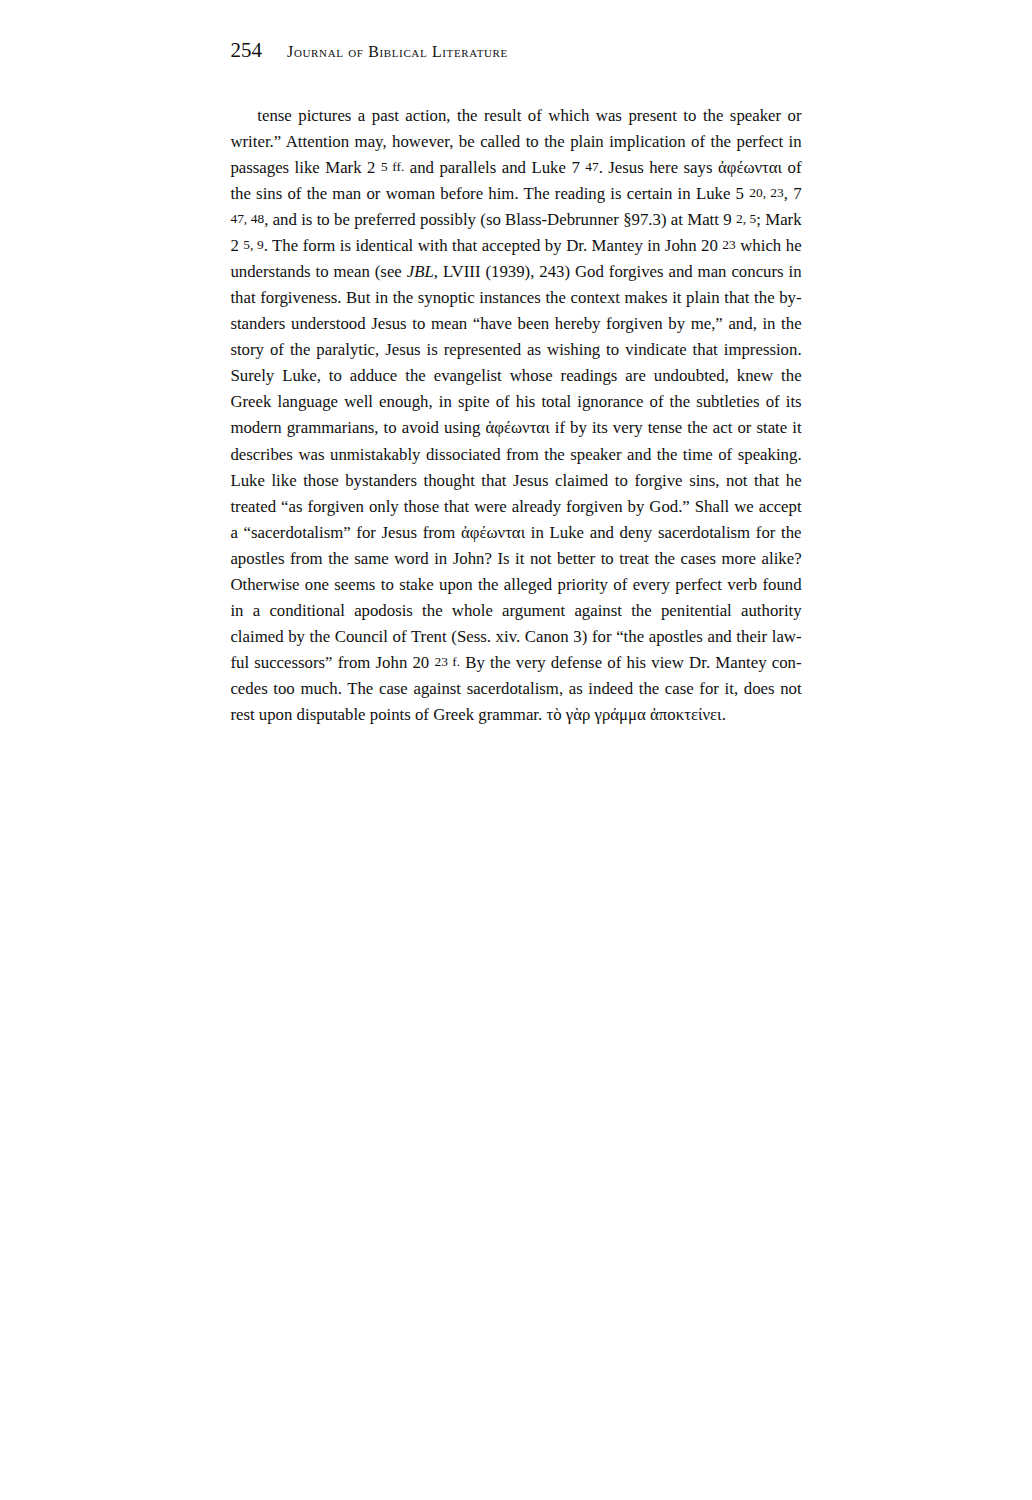254 Journal of Biblical Literature
tense pictures a past action, the result of which was present to the speaker or writer.” Attention may, however, be called to the plain implication of the perfect in passages like Mark 2 5 ff. and parallels and Luke 7 47. Jesus here says ἀφέωνται of the sins of the man or woman before him. The reading is certain in Luke 5 20, 23, 7 47, 48, and is to be preferred possibly (so Blass-Debrunner §97.3) at Matt 9 2, 5; Mark 2 5, 9. The form is identical with that accepted by Dr. Mantey in John 20 23 which he understands to mean (see JBL, LVIII (1939), 243) God forgives and man concurs in that forgiveness. But in the synoptic instances the context makes it plain that the bystanders understood Jesus to mean “have been hereby forgiven by me,” and, in the story of the paralytic, Jesus is represented as wishing to vindicate that impression. Surely Luke, to adduce the evangelist whose readings are undoubted, knew the Greek language well enough, in spite of his total ignorance of the subtleties of its modern grammarians, to avoid using ἀφέωνται if by its very tense the act or state it describes was unmistakably dissociated from the speaker and the time of speaking. Luke like those bystanders thought that Jesus claimed to forgive sins, not that he treated “as forgiven only those that were already forgiven by God.” Shall we accept a “sacerdotalism” for Jesus from ἀφέωνται in Luke and deny sacerdotalism for the apostles from the same word in John? Is it not better to treat the cases more alike? Otherwise one seems to stake upon the alleged priority of every perfect verb found in a conditional apodosis the whole argument against the penitential authority claimed by the Council of Trent (Sess. xiv. Canon 3) for “the apostles and their lawful successors” from John 20 23 f. By the very defense of his view Dr. Mantey concedes too much. The case against sacerdotalism, as indeed the case for it, does not rest upon disputable points of Greek grammar. τὸ γὰρ γράμμα ἀποκτείνει.